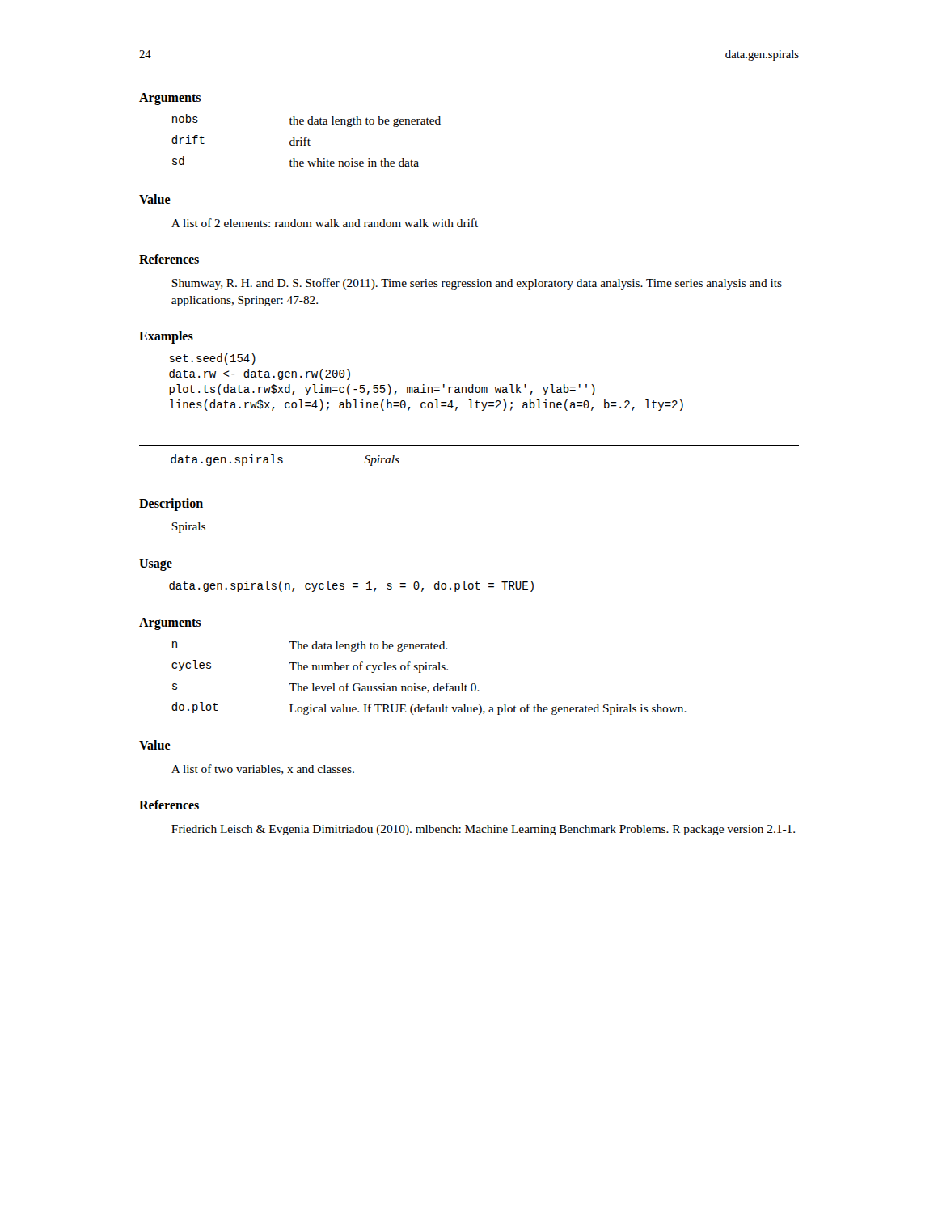24 data.gen.spirals
Arguments
nobs
the data length to be generated
drift
drift
sd
the white noise in the data
Value
A list of 2 elements: random walk and random walk with drift
References
Shumway, R. H. and D. S. Stoffer (2011). Time series regression and exploratory data analysis. Time series analysis and its applications, Springer: 47-82.
Examples
set.seed(154)
data.rw <- data.gen.rw(200)
plot.ts(data.rw$xd, ylim=c(-5,55), main='random walk', ylab='')
lines(data.rw$x, col=4); abline(h=0, col=4, lty=2); abline(a=0, b=.2, lty=2)
data.gen.spirals Spirals
Description
Spirals
Usage
data.gen.spirals(n, cycles = 1, s = 0, do.plot = TRUE)
Arguments
n
The data length to be generated.
cycles
The number of cycles of spirals.
s
The level of Gaussian noise, default 0.
do.plot
Logical value. If TRUE (default value), a plot of the generated Spirals is shown.
Value
A list of two variables, x and classes.
References
Friedrich Leisch & Evgenia Dimitriadou (2010). mlbench: Machine Learning Benchmark Problems. R package version 2.1-1.